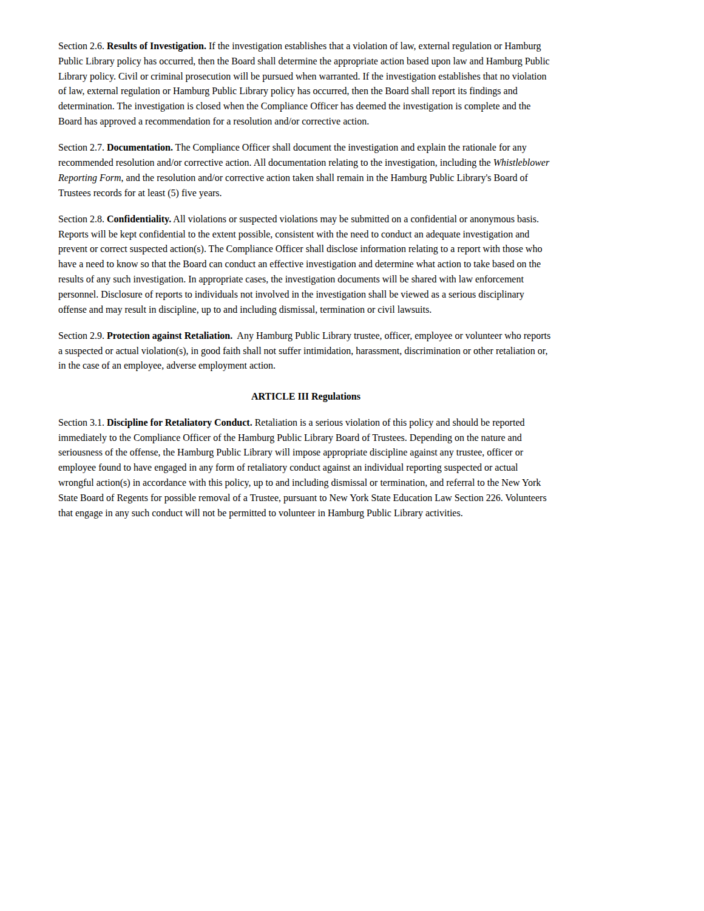Section 2.6. Results of Investigation. If the investigation establishes that a violation of law, external regulation or Hamburg Public Library policy has occurred, then the Board shall determine the appropriate action based upon law and Hamburg Public Library policy. Civil or criminal prosecution will be pursued when warranted. If the investigation establishes that no violation of law, external regulation or Hamburg Public Library policy has occurred, then the Board shall report its findings and determination. The investigation is closed when the Compliance Officer has deemed the investigation is complete and the Board has approved a recommendation for a resolution and/or corrective action.
Section 2.7. Documentation. The Compliance Officer shall document the investigation and explain the rationale for any recommended resolution and/or corrective action. All documentation relating to the investigation, including the Whistleblower Reporting Form, and the resolution and/or corrective action taken shall remain in the Hamburg Public Library's Board of Trustees records for at least (5) five years.
Section 2.8. Confidentiality. All violations or suspected violations may be submitted on a confidential or anonymous basis. Reports will be kept confidential to the extent possible, consistent with the need to conduct an adequate investigation and prevent or correct suspected action(s). The Compliance Officer shall disclose information relating to a report with those who have a need to know so that the Board can conduct an effective investigation and determine what action to take based on the results of any such investigation. In appropriate cases, the investigation documents will be shared with law enforcement personnel. Disclosure of reports to individuals not involved in the investigation shall be viewed as a serious disciplinary offense and may result in discipline, up to and including dismissal, termination or civil lawsuits.
Section 2.9. Protection against Retaliation. Any Hamburg Public Library trustee, officer, employee or volunteer who reports a suspected or actual violation(s), in good faith shall not suffer intimidation, harassment, discrimination or other retaliation or, in the case of an employee, adverse employment action.
ARTICLE III Regulations
Section 3.1. Discipline for Retaliatory Conduct. Retaliation is a serious violation of this policy and should be reported immediately to the Compliance Officer of the Hamburg Public Library Board of Trustees. Depending on the nature and seriousness of the offense, the Hamburg Public Library will impose appropriate discipline against any trustee, officer or employee found to have engaged in any form of retaliatory conduct against an individual reporting suspected or actual wrongful action(s) in accordance with this policy, up to and including dismissal or termination, and referral to the New York State Board of Regents for possible removal of a Trustee, pursuant to New York State Education Law Section 226. Volunteers that engage in any such conduct will not be permitted to volunteer in Hamburg Public Library activities.